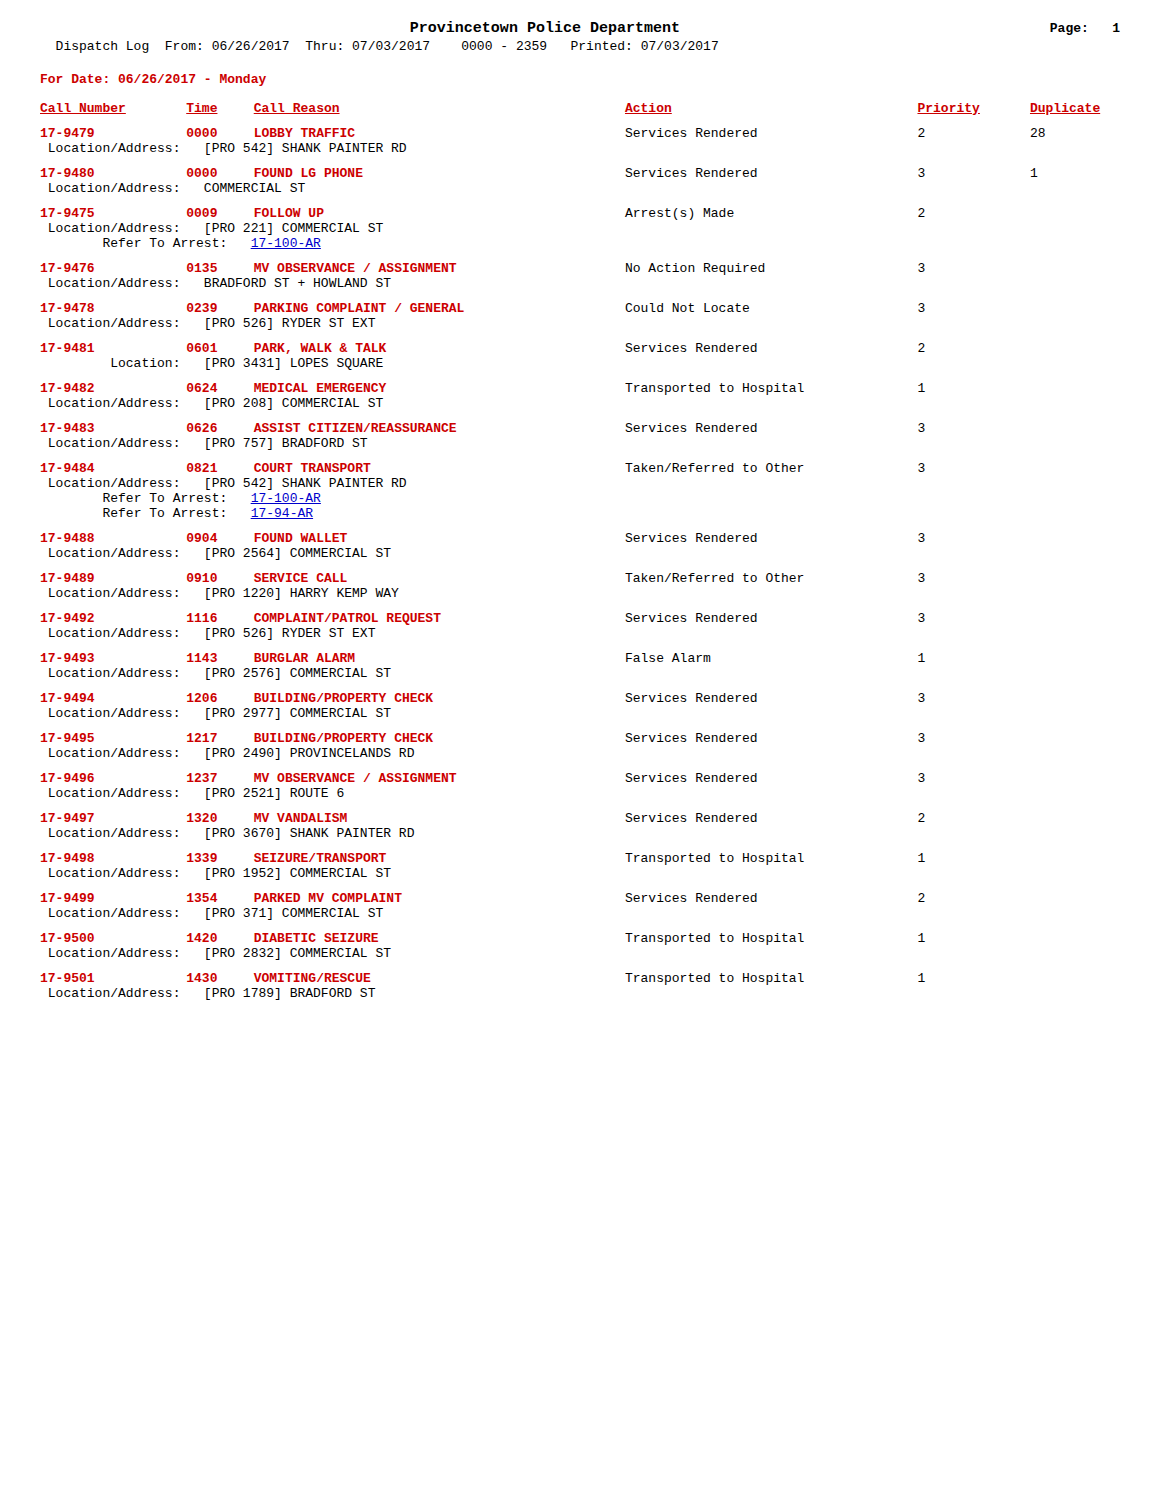Provincetown Police Department
Page: 1
Dispatch Log From: 06/26/2017 Thru: 07/03/2017 0000 - 2359 Printed: 07/03/2017
For Date: 06/26/2017 - Monday
| Call Number | Time | Call Reason | Action | Priority | Duplicate |
| 17-9479 | 0000 | LOBBY TRAFFIC | Services Rendered | 2 | 28 |
| Location/Address: [PRO 542] SHANK PAINTER RD |
| 17-9480 | 0000 | FOUND LG PHONE | Services Rendered | 3 | 1 |
| Location/Address: COMMERCIAL ST |
| 17-9475 | 0009 | FOLLOW UP | Arrest(s) Made | 2 | |
| Location/Address: [PRO 221] COMMERCIAL ST Refer To Arrest: 17-100-AR |
| 17-9476 | 0135 | MV OBSERVANCE / ASSIGNMENT | No Action Required | 3 | |
| Location/Address: BRADFORD ST + HOWLAND ST |
| 17-9478 | 0239 | PARKING COMPLAINT / GENERAL | Could Not Locate | 3 | |
| Location/Address: [PRO 526] RYDER ST EXT |
| 17-9481 | 0601 | PARK, WALK & TALK | Services Rendered | 2 | |
| Location: [PRO 3431] LOPES SQUARE |
| 17-9482 | 0624 | MEDICAL EMERGENCY | Transported to Hospital | 1 | |
| Location/Address: [PRO 208] COMMERCIAL ST |
| 17-9483 | 0626 | ASSIST CITIZEN/REASSURANCE | Services Rendered | 3 | |
| Location/Address: [PRO 757] BRADFORD ST |
| 17-9484 | 0821 | COURT TRANSPORT | Taken/Referred to Other | 3 | |
| Location/Address: [PRO 542] SHANK PAINTER RD Refer To Arrest: 17-100-AR Refer To Arrest: 17-94-AR |
| 17-9488 | 0904 | FOUND WALLET | Services Rendered | 3 | |
| Location/Address: [PRO 2564] COMMERCIAL ST |
| 17-9489 | 0910 | SERVICE CALL | Taken/Referred to Other | 3 | |
| Location/Address: [PRO 1220] HARRY KEMP WAY |
| 17-9492 | 1116 | COMPLAINT/PATROL REQUEST | Services Rendered | 3 | |
| Location/Address: [PRO 526] RYDER ST EXT |
| 17-9493 | 1143 | BURGLAR ALARM | False Alarm | 1 | |
| Location/Address: [PRO 2576] COMMERCIAL ST |
| 17-9494 | 1206 | BUILDING/PROPERTY CHECK | Services Rendered | 3 | |
| Location/Address: [PRO 2977] COMMERCIAL ST |
| 17-9495 | 1217 | BUILDING/PROPERTY CHECK | Services Rendered | 3 | |
| Location/Address: [PRO 2490] PROVINCELANDS RD |
| 17-9496 | 1237 | MV OBSERVANCE / ASSIGNMENT | Services Rendered | 3 | |
| Location/Address: [PRO 2521] ROUTE 6 |
| 17-9497 | 1320 | MV VANDALISM | Services Rendered | 2 | |
| Location/Address: [PRO 3670] SHANK PAINTER RD |
| 17-9498 | 1339 | SEIZURE/TRANSPORT | Transported to Hospital | 1 | |
| Location/Address: [PRO 1952] COMMERCIAL ST |
| 17-9499 | 1354 | PARKED MV COMPLAINT | Services Rendered | 2 | |
| Location/Address: [PRO 371] COMMERCIAL ST |
| 17-9500 | 1420 | DIABETIC SEIZURE | Transported to Hospital | 1 | |
| Location/Address: [PRO 2832] COMMERCIAL ST |
| 17-9501 | 1430 | VOMITING/RESCUE | Transported to Hospital | 1 | |
| Location/Address: [PRO 1789] BRADFORD ST |